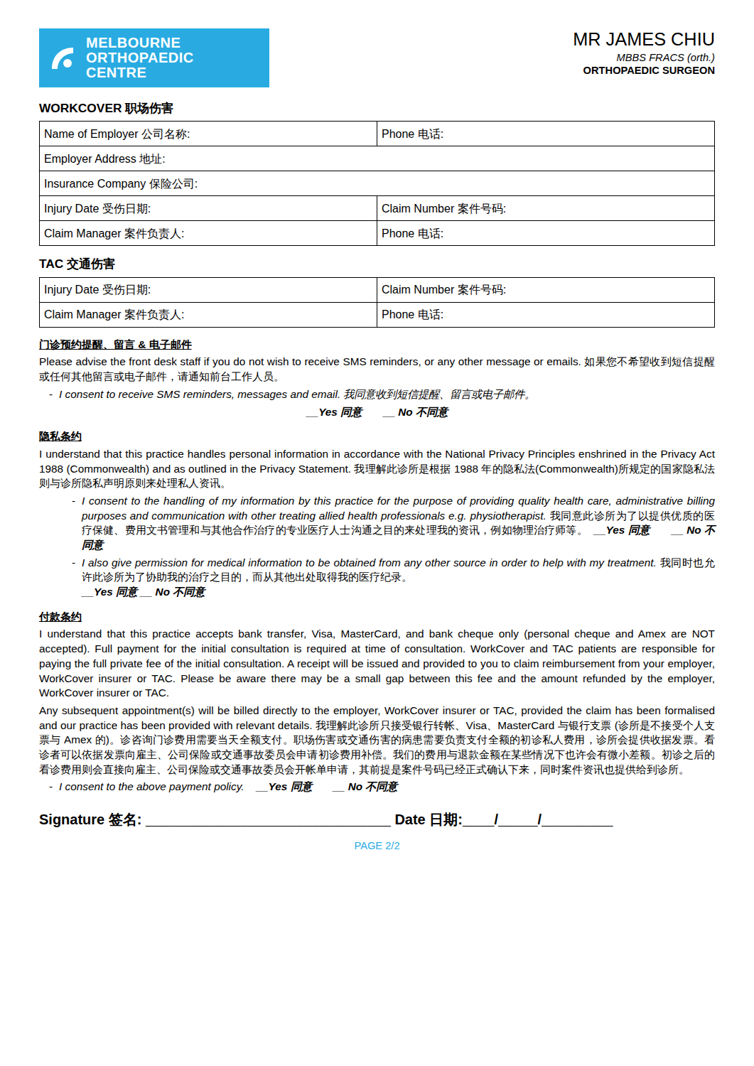MELBOURNE
ORTHOPAEDIC
CENTRE
MR JAMES CHIU
MBBS FRACS (orth.)
ORTHOPAEDIC SURGEON
WORKCOVER 职场伤害
| Name of Employer 公司名称: | Phone 电话: |
| Employer Address 地址: |
| Insurance Company 保险公司: |
| Injury Date 受伤日期: | Claim Number 案件号码: |
| Claim Manager 案件负责人: | Phone 电话: |
TAC 交通伤害
| Injury Date 受伤日期: | Claim Number 案件号码: |
| Claim Manager 案件负责人: | Phone 电话: |
门诊预约提醒、留言 & 电子邮件
Please advise the front desk staff if you do not wish to receive SMS reminders, or any other message or emails. 如果您不希望收到短信提醒或任何其他留言或电子邮件，请通知前台工作人员。
I consent to receive SMS reminders, messages and email. 我同意收到短信提醒、留言或电子邮件。
__Yes 同意 __ No 不同意
隐私条约
I understand that this practice handles personal information in accordance with the National Privacy Principles enshrined in the Privacy Act 1988 (Commonwealth) and as outlined in the Privacy Statement. 我理解此诊所是根据 1988 年的隐私法(Commonwealth)所规定的国家隐私法则与诊所隐私声明原则来处理私人资讯。
I consent to the handling of my information by this practice for the purpose of providing quality health care, administrative billing purposes and communication with other treating allied health professionals e.g. physiotherapist. 我同意此诊所为了以提供优质的医疗保健、费用文书管理和与其他合作治疗的专业医疗人士沟通之目的来处理我的资讯，例如物理治疗师等。 __Yes 同意 __ No 不同意
I also give permission for medical information to be obtained from any other source in order to help with my treatment. 我同时也允许此诊所为了协助我的治疗之目的，而从其他出处取得我的医疗纪录。
__Yes 同意 __ No 不同意
付款条约
I understand that this practice accepts bank transfer, Visa, MasterCard, and bank cheque only (personal cheque and Amex are NOT accepted). Full payment for the initial consultation is required at time of consultation. WorkCover and TAC patients are responsible for paying the full private fee of the initial consultation. A receipt will be issued and provided to you to claim reimbursement from your employer, WorkCover insurer or TAC. Please be aware there may be a small gap between this fee and the amount refunded by the employer, WorkCover insurer or TAC.
Any subsequent appointment(s) will be billed directly to the employer, WorkCover insurer or TAC, provided the claim has been formalised and our practice has been provided with relevant details. 我理解此诊所只接受银行转帐、Visa、MasterCard 与银行支票 (诊所是不接受个人支票与 Amex 的)。诊咨询门诊费用需要当天全额支付。职场伤害或交通伤害的病患需要负责支付全额的初诊私人费用，诊所会提供收据发票。看诊者可以依据发票向雇主、公司保险或交通事故委员会申请初诊费用补偿。我们的费用与退款金额在某些情况下也许会有微小差额。初诊之后的看诊费用则会直接向雇主、公司保险或交通事故委员会开帐单申请，其前提是案件号码已经正式确认下来，同时案件资讯也提供给到诊所。
I consent to the above payment policy. __Yes 同意 __ No 不同意
Signature 签名: _______________________________ Date 日期:____/_____/_________
PAGE 2/2